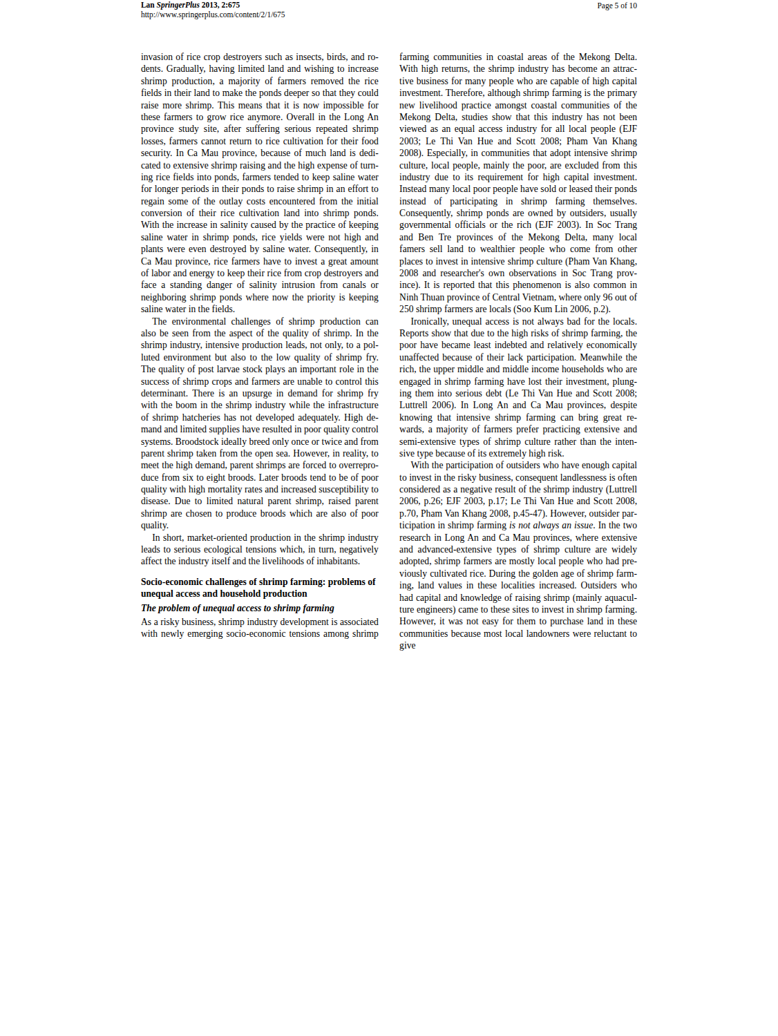Lan SpringerPlus 2013, 2:675
http://www.springerplus.com/content/2/1/675
Page 5 of 10
invasion of rice crop destroyers such as insects, birds, and rodents. Gradually, having limited land and wishing to increase shrimp production, a majority of farmers removed the rice fields in their land to make the ponds deeper so that they could raise more shrimp. This means that it is now impossible for these farmers to grow rice anymore. Overall in the Long An province study site, after suffering serious repeated shrimp losses, farmers cannot return to rice cultivation for their food security. In Ca Mau province, because of much land is dedicated to extensive shrimp raising and the high expense of turning rice fields into ponds, farmers tended to keep saline water for longer periods in their ponds to raise shrimp in an effort to regain some of the outlay costs encountered from the initial conversion of their rice cultivation land into shrimp ponds. With the increase in salinity caused by the practice of keeping saline water in shrimp ponds, rice yields were not high and plants were even destroyed by saline water. Consequently, in Ca Mau province, rice farmers have to invest a great amount of labor and energy to keep their rice from crop destroyers and face a standing danger of salinity intrusion from canals or neighboring shrimp ponds where now the priority is keeping saline water in the fields.
The environmental challenges of shrimp production can also be seen from the aspect of the quality of shrimp. In the shrimp industry, intensive production leads, not only, to a polluted environment but also to the low quality of shrimp fry. The quality of post larvae stock plays an important role in the success of shrimp crops and farmers are unable to control this determinant. There is an upsurge in demand for shrimp fry with the boom in the shrimp industry while the infrastructure of shrimp hatcheries has not developed adequately. High demand and limited supplies have resulted in poor quality control systems. Broodstock ideally breed only once or twice and from parent shrimp taken from the open sea. However, in reality, to meet the high demand, parent shrimps are forced to overreproduce from six to eight broods. Later broods tend to be of poor quality with high mortality rates and increased susceptibility to disease. Due to limited natural parent shrimp, raised parent shrimp are chosen to produce broods which are also of poor quality.
In short, market-oriented production in the shrimp industry leads to serious ecological tensions which, in turn, negatively affect the industry itself and the livelihoods of inhabitants.
Socio-economic challenges of shrimp farming: problems of unequal access and household production
The problem of unequal access to shrimp farming
As a risky business, shrimp industry development is associated with newly emerging socio-economic tensions among shrimp farming communities in coastal areas of the Mekong Delta. With high returns, the shrimp industry has become an attractive business for many people who are capable of high capital investment. Therefore, although shrimp farming is the primary new livelihood practice amongst coastal communities of the Mekong Delta, studies show that this industry has not been viewed as an equal access industry for all local people (EJF 2003; Le Thi Van Hue and Scott 2008; Pham Van Khang 2008). Especially, in communities that adopt intensive shrimp culture, local people, mainly the poor, are excluded from this industry due to its requirement for high capital investment. Instead many local poor people have sold or leased their ponds instead of participating in shrimp farming themselves. Consequently, shrimp ponds are owned by outsiders, usually governmental officials or the rich (EJF 2003). In Soc Trang and Ben Tre provinces of the Mekong Delta, many local famers sell land to wealthier people who come from other places to invest in intensive shrimp culture (Pham Van Khang, 2008 and researcher's own observations in Soc Trang province). It is reported that this phenomenon is also common in Ninh Thuan province of Central Vietnam, where only 96 out of 250 shrimp farmers are locals (Soo Kum Lin 2006, p.2).
Ironically, unequal access is not always bad for the locals. Reports show that due to the high risks of shrimp farming, the poor have became least indebted and relatively economically unaffected because of their lack participation. Meanwhile the rich, the upper middle and middle income households who are engaged in shrimp farming have lost their investment, plunging them into serious debt (Le Thi Van Hue and Scott 2008; Luttrell 2006). In Long An and Ca Mau provinces, despite knowing that intensive shrimp farming can bring great rewards, a majority of farmers prefer practicing extensive and semi-extensive types of shrimp culture rather than the intensive type because of its extremely high risk.
With the participation of outsiders who have enough capital to invest in the risky business, consequent landlessness is often considered as a negative result of the shrimp industry (Luttrell 2006, p.26; EJF 2003, p.17; Le Thi Van Hue and Scott 2008, p.70, Pham Van Khang 2008, p.45-47). However, outsider participation in shrimp farming is not always an issue. In the two research in Long An and Ca Mau provinces, where extensive and advanced-extensive types of shrimp culture are widely adopted, shrimp farmers are mostly local people who had previously cultivated rice. During the golden age of shrimp farming, land values in these localities increased. Outsiders who had capital and knowledge of raising shrimp (mainly aquaculture engineers) came to these sites to invest in shrimp farming. However, it was not easy for them to purchase land in these communities because most local landowners were reluctant to give